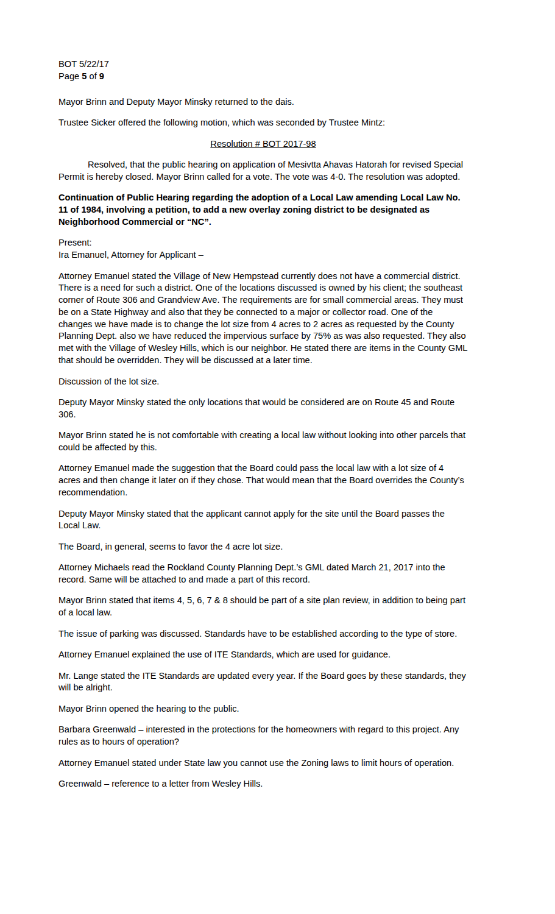BOT 5/22/17
Page 5 of 9
Mayor Brinn and Deputy Mayor Minsky returned to the dais.
Trustee Sicker offered the following motion, which was seconded by Trustee Mintz:
Resolution # BOT 2017-98
Resolved, that the public hearing on application of Mesivtta Ahavas Hatorah for revised Special Permit is hereby closed. Mayor Brinn called for a vote. The vote was 4-0. The resolution was adopted.
Continuation of Public Hearing regarding the adoption of a Local Law amending Local Law No. 11 of 1984, involving a petition, to add a new overlay zoning district to be designated as Neighborhood Commercial or “NC”.
Present:
Ira Emanuel, Attorney for Applicant –
Attorney Emanuel stated the Village of New Hempstead currently does not have a commercial district. There is a need for such a district. One of the locations discussed is owned by his client; the southeast corner of Route 306 and Grandview Ave. The requirements are for small commercial areas. They must be on a State Highway and also that they be connected to a major or collector road. One of the changes we have made is to change the lot size from 4 acres to 2 acres as requested by the County Planning Dept. also we have reduced the impervious surface by 75% as was also requested. They also met with the Village of Wesley Hills, which is our neighbor. He stated there are items in the County GML that should be overridden. They will be discussed at a later time.
Discussion of the lot size.
Deputy Mayor Minsky stated the only locations that would be considered are on Route 45 and Route 306.
Mayor Brinn stated he is not comfortable with creating a local law without looking into other parcels that could be affected by this.
Attorney Emanuel made the suggestion that the Board could pass the local law with a lot size of 4 acres and then change it later on if they chose. That would mean that the Board overrides the County’s recommendation.
Deputy Mayor Minsky stated that the applicant cannot apply for the site until the Board passes the Local Law.
The Board, in general, seems to favor the 4 acre lot size.
Attorney Michaels read the Rockland County Planning Dept.’s GML dated March 21, 2017 into the record. Same will be attached to and made a part of this record.
Mayor Brinn stated that items 4, 5, 6, 7 & 8 should be part of a site plan review, in addition to being part of a local law.
The issue of parking was discussed. Standards have to be established according to the type of store.
Attorney Emanuel explained the use of ITE Standards, which are used for guidance.
Mr. Lange stated the ITE Standards are updated every year. If the Board goes by these standards, they will be alright.
Mayor Brinn opened the hearing to the public.
Barbara Greenwald – interested in the protections for the homeowners with regard to this project. Any rules as to hours of operation?
Attorney Emanuel stated under State law you cannot use the Zoning laws to limit hours of operation.
Greenwald – reference to a letter from Wesley Hills.